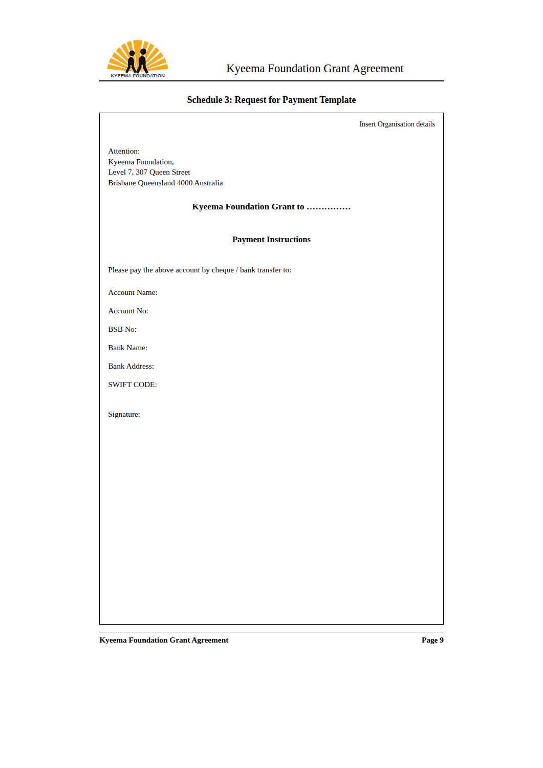KYEEMA FOUNDATION
Kyeema Foundation Grant Agreement
Schedule 3: Request for Payment Template
Insert Organisation details
Attention:
Kyeema Foundation,
Level 7, 307 Queen Street
Brisbane Queensland 4000 Australia
Kyeema Foundation Grant to ……………
Payment Instructions
Please pay the above account by cheque / bank transfer to:
Account Name:
Account No:
BSB No:
Bank Name:
Bank Address:
SWIFT CODE:
Signature:
Kyeema Foundation Grant Agreement Page 9